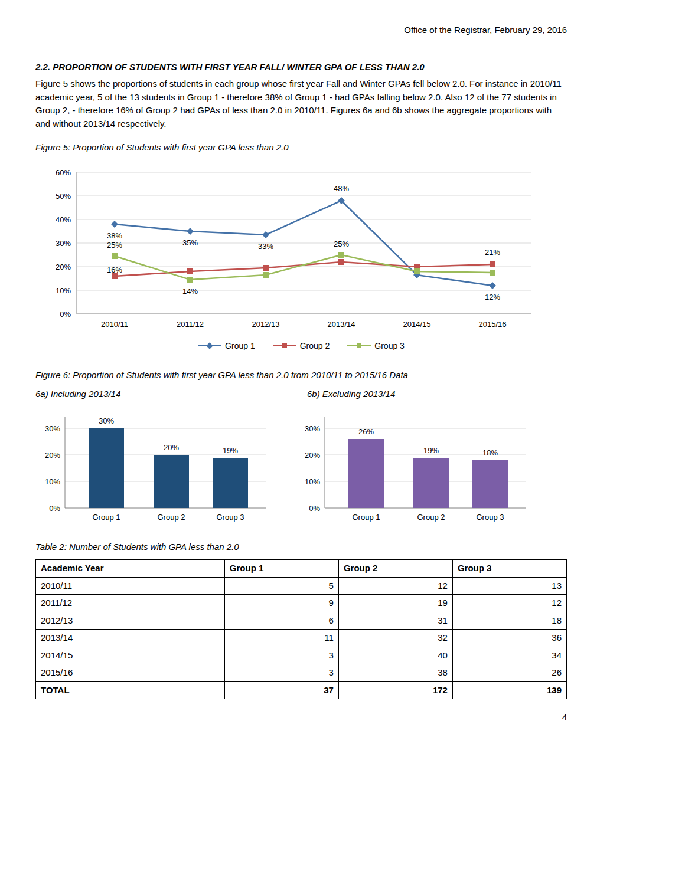Office of the Registrar, February 29, 2016
2.2. Proportion of Students with First Year Fall/ Winter GPA of Less Than 2.0
Figure 5 shows the proportions of students in each group whose first year Fall and Winter GPAs fell below 2.0. For instance in 2010/11 academic year, 5 of the 13 students in Group 1 - therefore 38% of Group 1 - had GPAs falling below 2.0. Also 12 of the 77 students in Group 2, - therefore 16% of Group 2 had GPAs of less than 2.0 in 2010/11. Figures 6a and 6b shows the aggregate proportions with and without 2013/14 respectively.
Figure 5: Proportion of Students with first year GPA less than 2.0
60% 50% 40% 30% 20% 10% 0% 2010/11 2011/12 2012/13 2013/14 2014/15 2015/16 38% 35% 33% 48% 12% 16% 21% 25% 14% 25%
Group 1
Group 2
Group 3
Figure 6: Proportion of Students with first year GPA less than 2.0 from 2010/11 to 2015/16 Data
6a) Including 2013/14 6b) Excluding 2013/14
30% 20% 10% 0% 30% 20% 19% Group 1 Group 2 Group 3 30% 20% 10% 0% 26% 19% 18% Group 1 Group 2 Group 3
Table 2: Number of Students with GPA less than 2.0
| Academic Year | Group 1 | Group 2 | Group 3 |
| --- | --- | --- | --- |
| 2010/11 | 5 | 12 | 13 |
| 2011/12 | 9 | 19 | 12 |
| 2012/13 | 6 | 31 | 18 |
| 2013/14 | 11 | 32 | 36 |
| 2014/15 | 3 | 40 | 34 |
| 2015/16 | 3 | 38 | 26 |
| TOTAL | 37 | 172 | 139 |
4